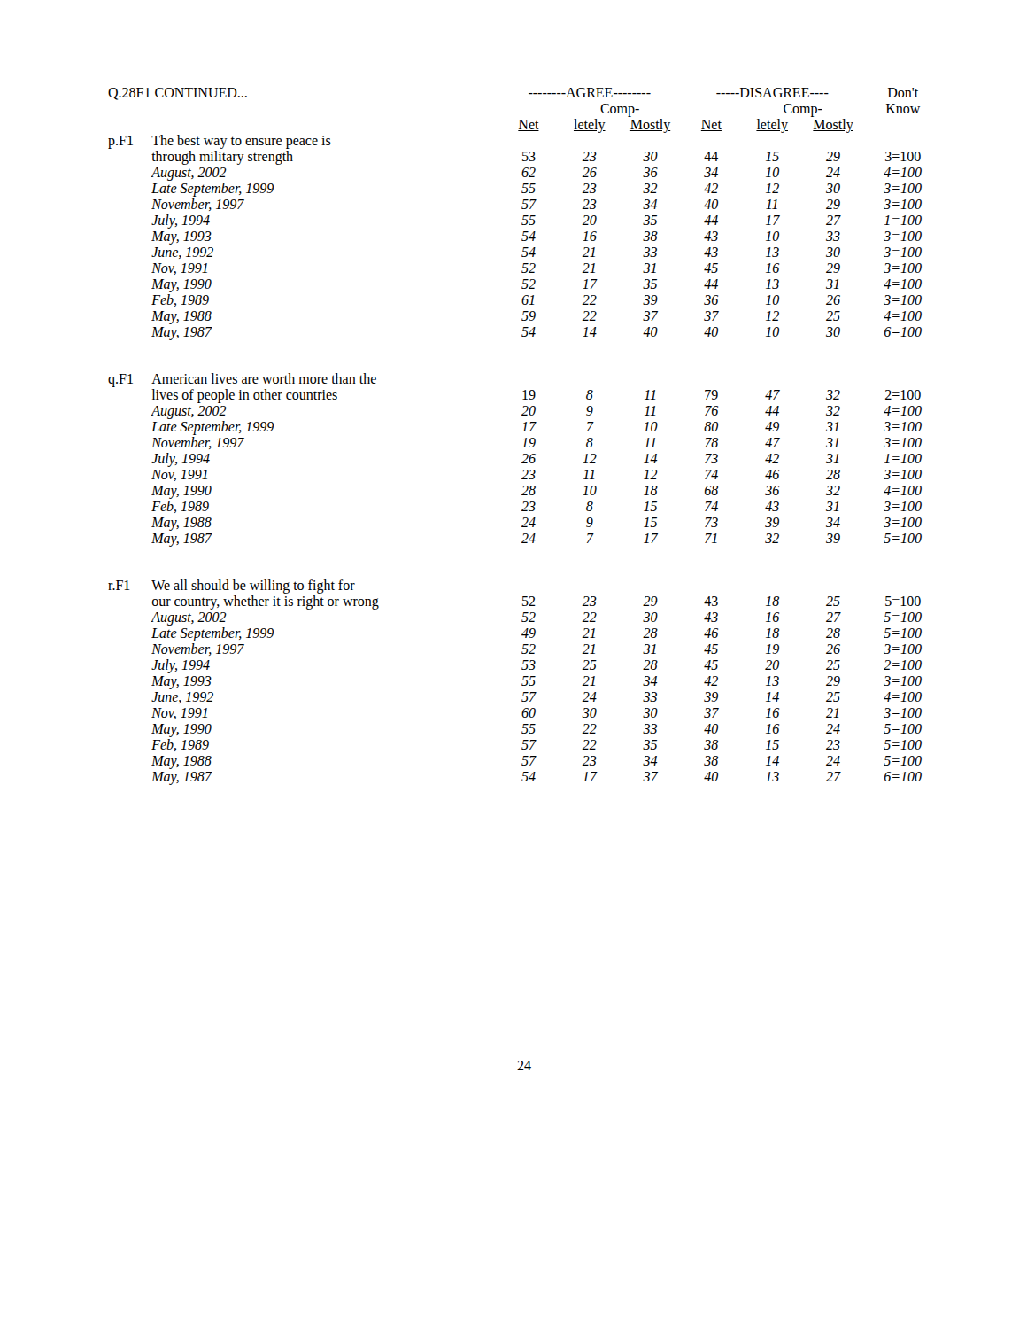| Q.28F1 CONTINUED... | --------AGREE-------- | -----DISAGREE---- | Don't |
| | | Comp- | | Comp- | Know |
| | Net | letely | Mostly | Net | letely | Mostly | |
| p.F1 | The best way to ensure peace is | | | | | | | |
| | through military strength | 53 | 23 | 30 | 44 | 15 | 29 | 3=100 |
| | August, 2002 | 62 | 26 | 36 | 34 | 10 | 24 | 4=100 |
| | Late September, 1999 | 55 | 23 | 32 | 42 | 12 | 30 | 3=100 |
| | November, 1997 | 57 | 23 | 34 | 40 | 11 | 29 | 3=100 |
| | July, 1994 | 55 | 20 | 35 | 44 | 17 | 27 | 1=100 |
| | May, 1993 | 54 | 16 | 38 | 43 | 10 | 33 | 3=100 |
| | June, 1992 | 54 | 21 | 33 | 43 | 13 | 30 | 3=100 |
| | Nov, 1991 | 52 | 21 | 31 | 45 | 16 | 29 | 3=100 |
| | May, 1990 | 52 | 17 | 35 | 44 | 13 | 31 | 4=100 |
| | Feb, 1989 | 61 | 22 | 39 | 36 | 10 | 26 | 3=100 |
| | May, 1988 | 59 | 22 | 37 | 37 | 12 | 25 | 4=100 |
| | May, 1987 | 54 | 14 | 40 | 40 | 10 | 30 | 6=100 |
| q.F1 | American lives are worth more than the | | | | | | | |
| | lives of people in other countries | 19 | 8 | 11 | 79 | 47 | 32 | 2=100 |
| | August, 2002 | 20 | 9 | 11 | 76 | 44 | 32 | 4=100 |
| | Late September, 1999 | 17 | 7 | 10 | 80 | 49 | 31 | 3=100 |
| | November, 1997 | 19 | 8 | 11 | 78 | 47 | 31 | 3=100 |
| | July, 1994 | 26 | 12 | 14 | 73 | 42 | 31 | 1=100 |
| | Nov, 1991 | 23 | 11 | 12 | 74 | 46 | 28 | 3=100 |
| | May, 1990 | 28 | 10 | 18 | 68 | 36 | 32 | 4=100 |
| | Feb, 1989 | 23 | 8 | 15 | 74 | 43 | 31 | 3=100 |
| | May, 1988 | 24 | 9 | 15 | 73 | 39 | 34 | 3=100 |
| | May, 1987 | 24 | 7 | 17 | 71 | 32 | 39 | 5=100 |
| r.F1 | We all should be willing to fight for | | | | | | | |
| | our country, whether it is right or wrong | 52 | 23 | 29 | 43 | 18 | 25 | 5=100 |
| | August, 2002 | 52 | 22 | 30 | 43 | 16 | 27 | 5=100 |
| | Late September, 1999 | 49 | 21 | 28 | 46 | 18 | 28 | 5=100 |
| | November, 1997 | 52 | 21 | 31 | 45 | 19 | 26 | 3=100 |
| | July, 1994 | 53 | 25 | 28 | 45 | 20 | 25 | 2=100 |
| | May, 1993 | 55 | 21 | 34 | 42 | 13 | 29 | 3=100 |
| | June, 1992 | 57 | 24 | 33 | 39 | 14 | 25 | 4=100 |
| | Nov, 1991 | 60 | 30 | 30 | 37 | 16 | 21 | 3=100 |
| | May, 1990 | 55 | 22 | 33 | 40 | 16 | 24 | 5=100 |
| | Feb, 1989 | 57 | 22 | 35 | 38 | 15 | 23 | 5=100 |
| | May, 1988 | 57 | 23 | 34 | 38 | 14 | 24 | 5=100 |
| | May, 1987 | 54 | 17 | 37 | 40 | 13 | 27 | 6=100 |
24